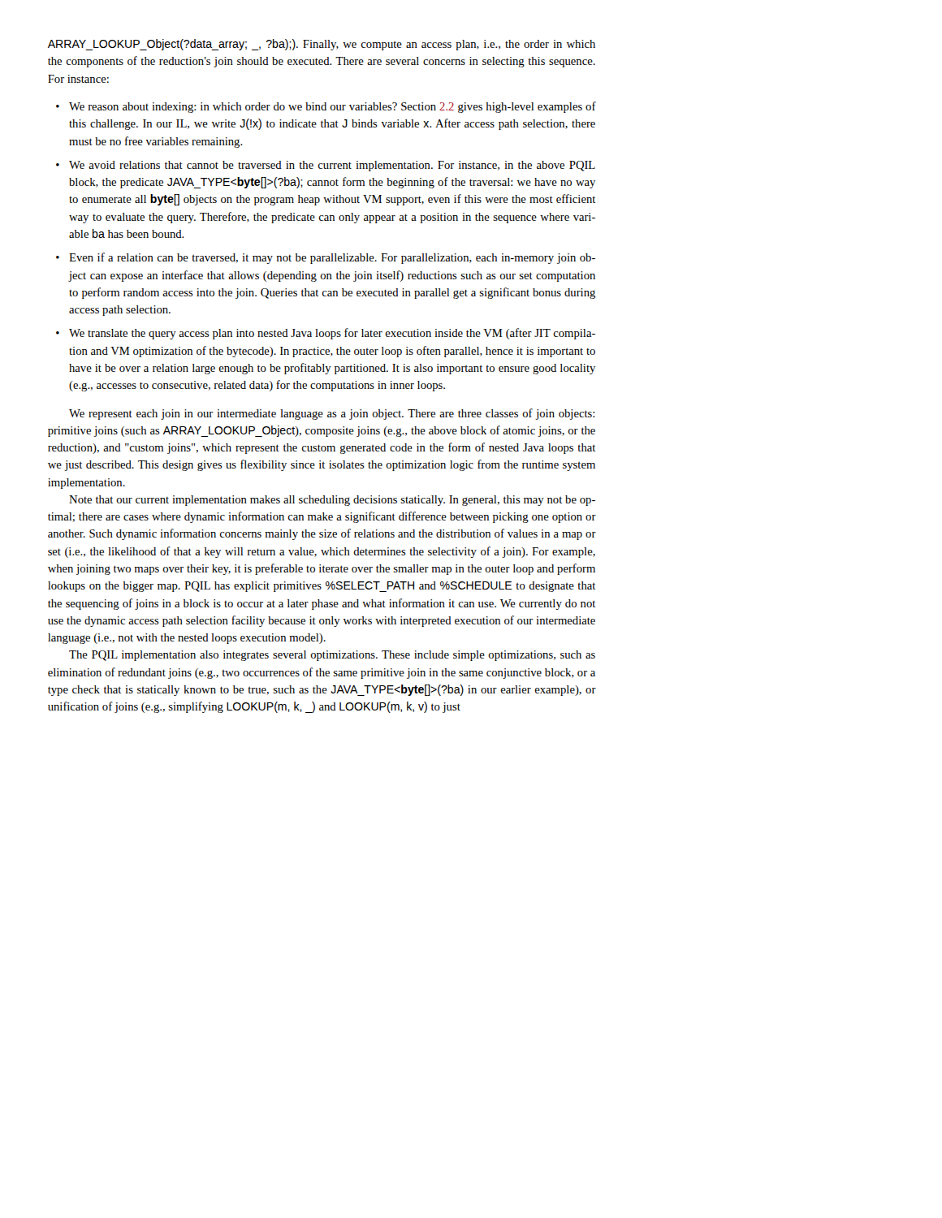ARRAY_LOOKUP_Object(?data_array; _, ?ba);). Finally, we compute an access plan, i.e., the order in which the components of the reduction's join should be executed. There are several concerns in selecting this sequence. For instance:
We reason about indexing: in which order do we bind our variables? Section 2.2 gives high-level examples of this challenge. In our IL, we write J(!x) to indicate that J binds variable x. After access path selection, there must be no free variables remaining.
We avoid relations that cannot be traversed in the current implementation. For instance, in the above PQIL block, the predicate JAVA_TYPE<byte[]>(?ba); cannot form the beginning of the traversal: we have no way to enumerate all byte[] objects on the program heap without VM support, even if this were the most efficient way to evaluate the query. Therefore, the predicate can only appear at a position in the sequence where variable ba has been bound.
Even if a relation can be traversed, it may not be parallelizable. For parallelization, each in-memory join object can expose an interface that allows (depending on the join itself) reductions such as our set computation to perform random access into the join. Queries that can be executed in parallel get a significant bonus during access path selection.
We translate the query access plan into nested Java loops for later execution inside the VM (after JIT compilation and VM optimization of the bytecode). In practice, the outer loop is often parallel, hence it is important to have it be over a relation large enough to be profitably partitioned. It is also important to ensure good locality (e.g., accesses to consecutive, related data) for the computations in inner loops.
We represent each join in our intermediate language as a join object. There are three classes of join objects: primitive joins (such as ARRAY_LOOKUP_Object), composite joins (e.g., the above block of atomic joins, or the reduction), and "custom joins", which represent the custom generated code in the form of nested Java loops that we just described. This design gives us flexibility since it isolates the optimization logic from the runtime system implementation.
Note that our current implementation makes all scheduling decisions statically. In general, this may not be optimal; there are cases where dynamic information can make a significant difference between picking one option or another. Such dynamic information concerns mainly the size of relations and the distribution of values in a map or set (i.e., the likelihood of that a key will return a value, which determines the selectivity of a join). For example, when joining two maps over their key, it is preferable to iterate over the smaller map in the outer loop and perform lookups on the bigger map. PQIL has explicit primitives %SELECT_PATH and %SCHEDULE to designate that the sequencing of joins in a block is to occur at a later phase and what information it can use. We currently do not use the dynamic access path selection facility because it only works with interpreted execution of our intermediate language (i.e., not with the nested loops execution model).
The PQIL implementation also integrates several optimizations. These include simple optimizations, such as elimination of redundant joins (e.g., two occurrences of the same primitive join in the same conjunctive block, or a type check that is statically known to be true, such as the JAVA_TYPE<byte[]>(?ba) in our earlier example), or unification of joins (e.g., simplifying LOOKUP(m, k, _) and LOOKUP(m, k, v) to just